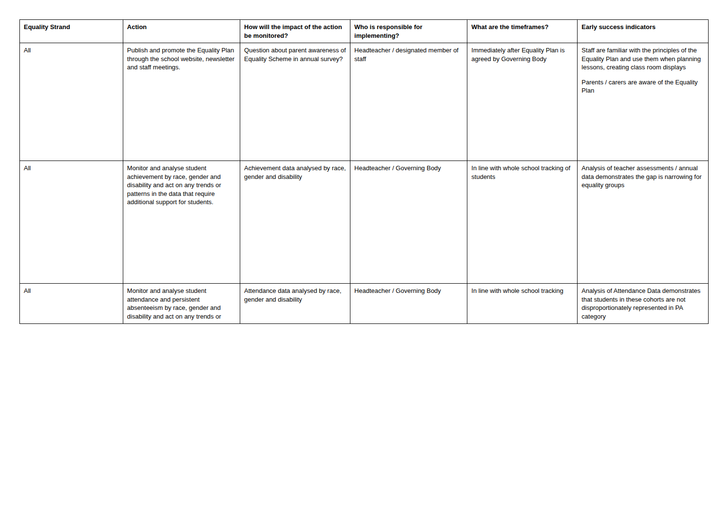| Equality Strand | Action | How will the impact of the action be monitored? | Who is responsible for implementing? | What are the timeframes? | Early success indicators |
| --- | --- | --- | --- | --- | --- |
| All | Publish and promote the Equality Plan through the school website, newsletter and staff meetings. | Question about parent awareness of Equality Scheme in annual survey? | Headteacher / designated member of staff | Immediately after Equality Plan is agreed by Governing Body | Staff are familiar with the principles of the Equality Plan and use them when planning lessons, creating class room displays Parents / carers are aware of the Equality Plan |
| All | Monitor and analyse student achievement by race, gender and disability and act on any trends or patterns in the data that require additional support for students. | Achievement data analysed by race, gender and disability | Headteacher / Governing Body | In line with whole school tracking of students | Analysis of teacher assessments / annual data demonstrates the gap is narrowing for equality groups |
| All | Monitor and analyse student attendance and persistent absenteeism by race, gender and disability and act on any trends or | Attendance data analysed by race, gender and disability | Headteacher / Governing Body | In line with whole school tracking | Analysis of Attendance Data demonstrates that students in these cohorts are not disproportionately represented in PA category |